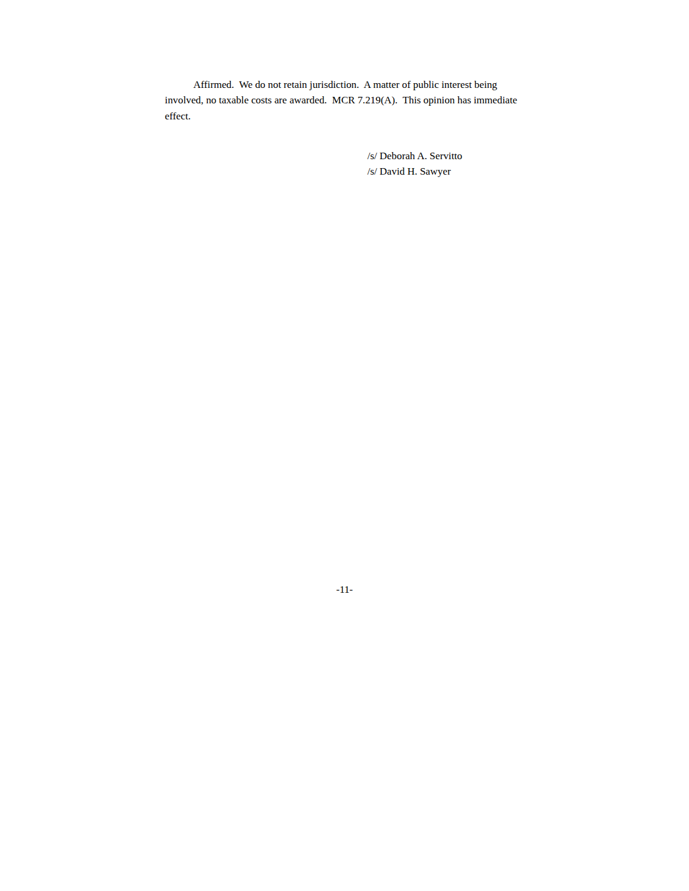Affirmed. We do not retain jurisdiction. A matter of public interest being involved, no taxable costs are awarded. MCR 7.219(A). This opinion has immediate effect.
/s/ Deborah A. Servitto
/s/ David H. Sawyer
-11-